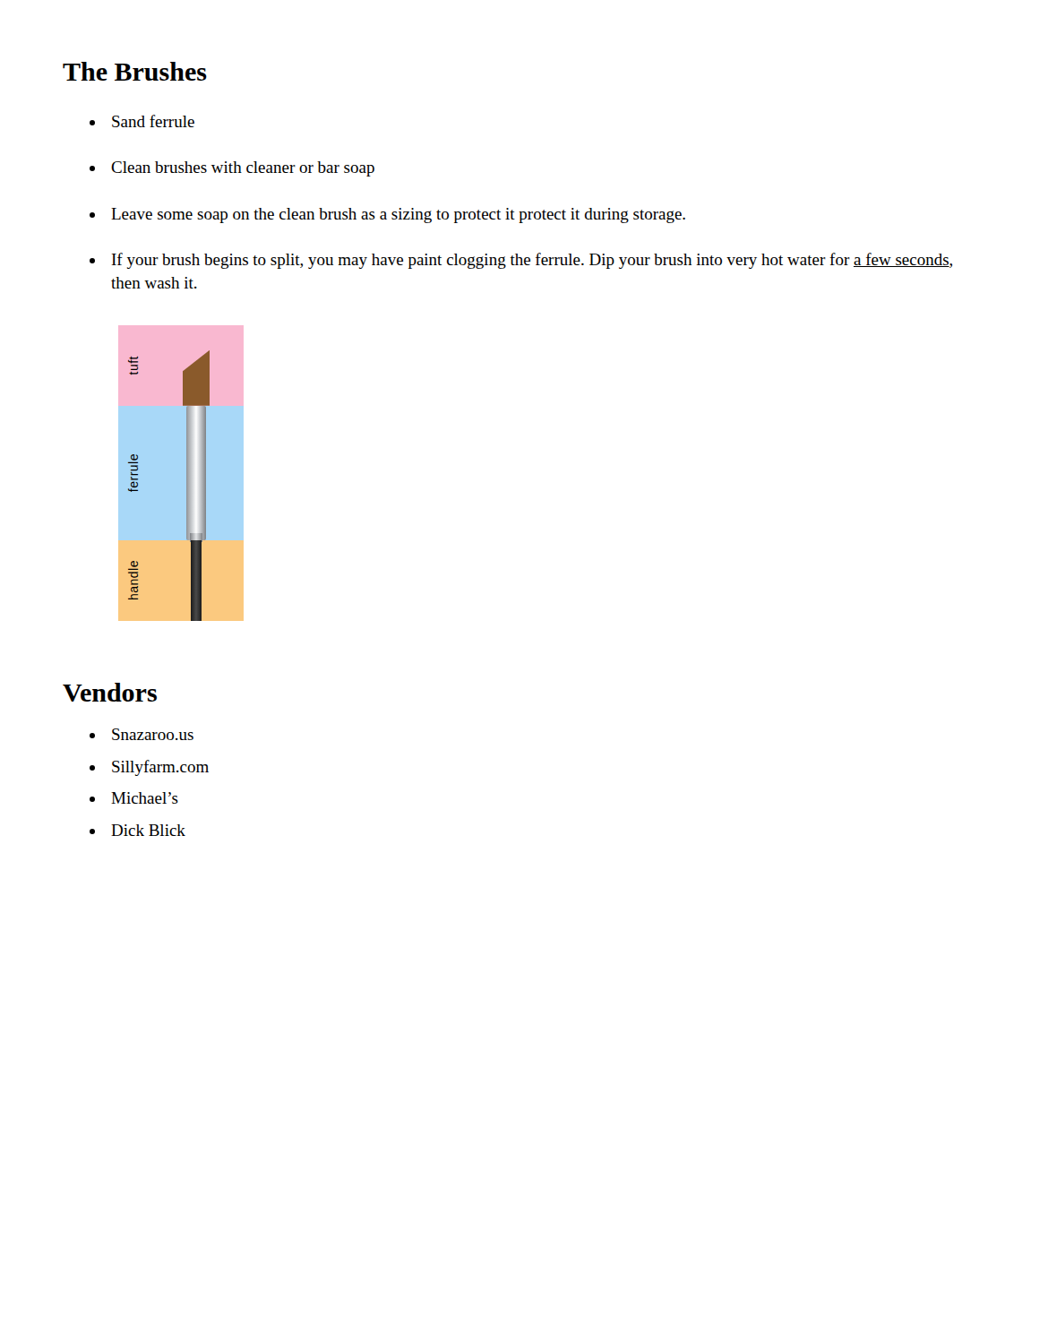The Brushes
Sand ferrule
Clean brushes with cleaner or bar soap
Leave some soap on the clean brush as a sizing to protect it protect it during storage.
If your brush begins to split, you may have paint clogging the ferrule. Dip your brush into very hot water for a few seconds, then wash it.
tuft
ferrule
handle
Vendors
Snazaroo.us
Sillyfarm.com
Michael’s
Dick Blick